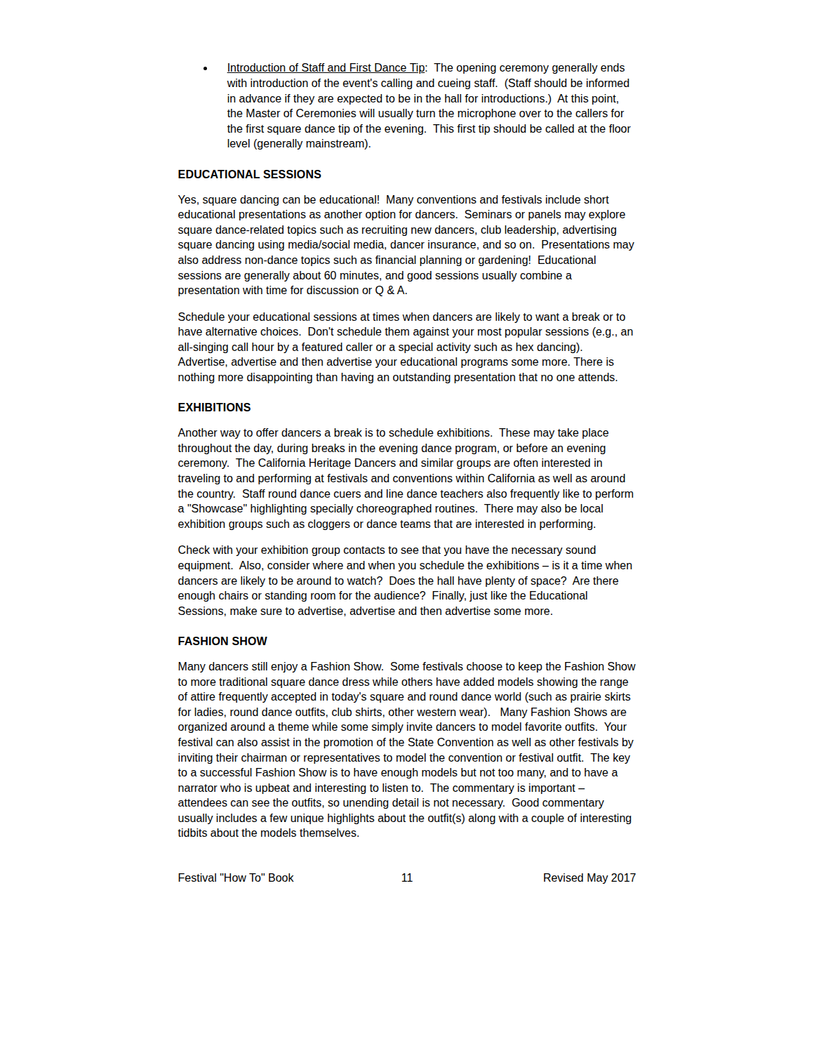Introduction of Staff and First Dance Tip: The opening ceremony generally ends with introduction of the event's calling and cueing staff. (Staff should be informed in advance if they are expected to be in the hall for introductions.) At this point, the Master of Ceremonies will usually turn the microphone over to the callers for the first square dance tip of the evening. This first tip should be called at the floor level (generally mainstream).
EDUCATIONAL SESSIONS
Yes, square dancing can be educational! Many conventions and festivals include short educational presentations as another option for dancers. Seminars or panels may explore square dance-related topics such as recruiting new dancers, club leadership, advertising square dancing using media/social media, dancer insurance, and so on. Presentations may also address non-dance topics such as financial planning or gardening! Educational sessions are generally about 60 minutes, and good sessions usually combine a presentation with time for discussion or Q & A.
Schedule your educational sessions at times when dancers are likely to want a break or to have alternative choices. Don't schedule them against your most popular sessions (e.g., an all-singing call hour by a featured caller or a special activity such as hex dancing). Advertise, advertise and then advertise your educational programs some more. There is nothing more disappointing than having an outstanding presentation that no one attends.
EXHIBITIONS
Another way to offer dancers a break is to schedule exhibitions. These may take place throughout the day, during breaks in the evening dance program, or before an evening ceremony. The California Heritage Dancers and similar groups are often interested in traveling to and performing at festivals and conventions within California as well as around the country. Staff round dance cuers and line dance teachers also frequently like to perform a "Showcase" highlighting specially choreographed routines. There may also be local exhibition groups such as cloggers or dance teams that are interested in performing.
Check with your exhibition group contacts to see that you have the necessary sound equipment. Also, consider where and when you schedule the exhibitions – is it a time when dancers are likely to be around to watch? Does the hall have plenty of space? Are there enough chairs or standing room for the audience? Finally, just like the Educational Sessions, make sure to advertise, advertise and then advertise some more.
FASHION SHOW
Many dancers still enjoy a Fashion Show. Some festivals choose to keep the Fashion Show to more traditional square dance dress while others have added models showing the range of attire frequently accepted in today's square and round dance world (such as prairie skirts for ladies, round dance outfits, club shirts, other western wear). Many Fashion Shows are organized around a theme while some simply invite dancers to model favorite outfits. Your festival can also assist in the promotion of the State Convention as well as other festivals by inviting their chairman or representatives to model the convention or festival outfit. The key to a successful Fashion Show is to have enough models but not too many, and to have a narrator who is upbeat and interesting to listen to. The commentary is important – attendees can see the outfits, so unending detail is not necessary. Good commentary usually includes a few unique highlights about the outfit(s) along with a couple of interesting tidbits about the models themselves.
Festival "How To" Book
11
Revised May 2017